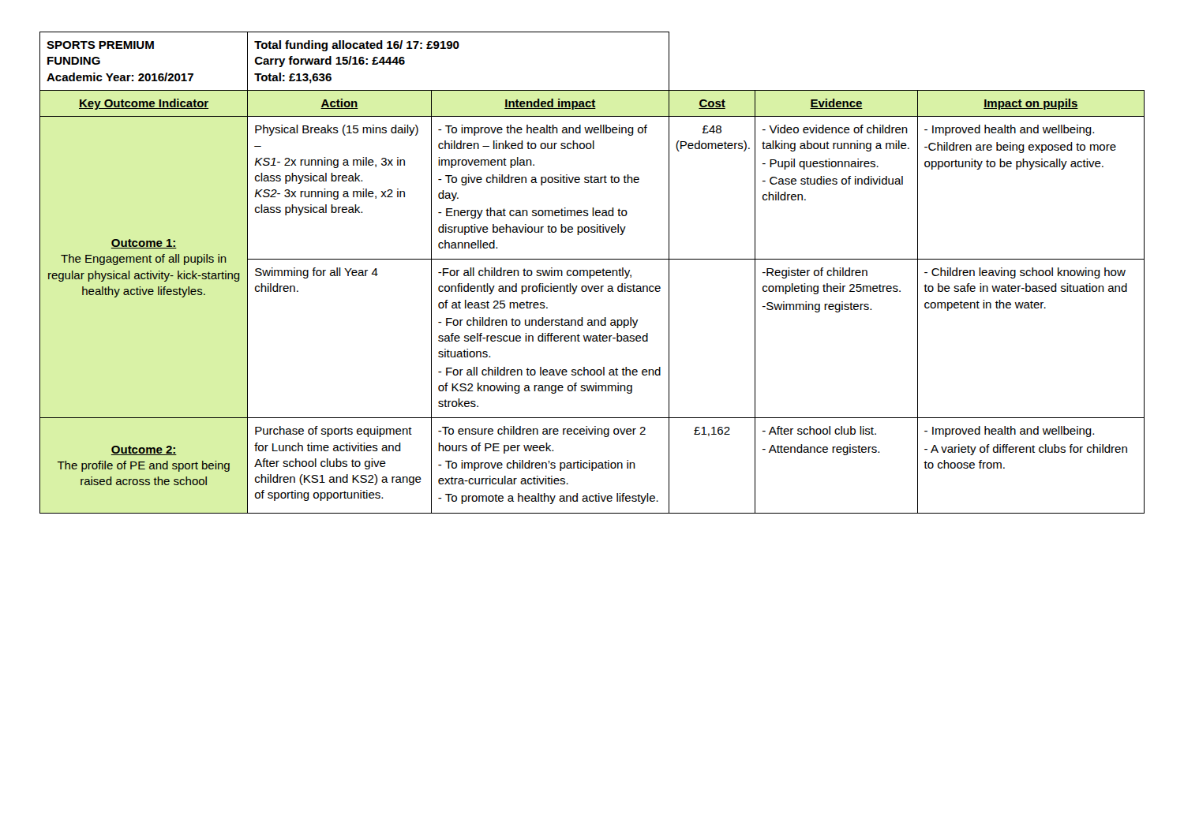| SPORTS PREMIUM FUNDING Academic Year: 2016/2017 | Total funding allocated 16/ 17: £9190 Carry forward 15/16: £4446 Total: £13,636 | |
| Key Outcome Indicator | Action | Intended impact | Cost | Evidence | Impact on pupils |
| Outcome 1: The Engagement of all pupils in regular physical activity- kick-starting healthy active lifestyles. | Physical Breaks (15 mins daily) – KS1 - 2x running a mile, 3x in class physical break. KS2 - 3x running a mile, x2 in class physical break. | - To improve the health and wellbeing of children – linked to our school improvement plan. - To give children a positive start to the day. - Energy that can sometimes lead to disruptive behaviour to be positively channelled. | £48 (Pedometers). | - Video evidence of children talking about running a mile. - Pupil questionnaires. - Case studies of individual children. | - Improved health and wellbeing. -Children are being exposed to more opportunity to be physically active. |
| Swimming for all Year 4 children. | -For all children to swim competently, confidently and proficiently over a distance of at least 25 metres. - For children to understand and apply safe self-rescue in different water-based situations. - For all children to leave school at the end of KS2 knowing a range of swimming strokes. | | -Register of children completing their 25metres. -Swimming registers. | - Children leaving school knowing how to be safe in water-based situation and competent in the water. |
| Outcome 2: The profile of PE and sport being raised across the school | Purchase of sports equipment for Lunch time activities and After school clubs to give children (KS1 and KS2) a range of sporting opportunities. | -To ensure children are receiving over 2 hours of PE per week. - To improve children’s participation in extra-curricular activities. - To promote a healthy and active lifestyle. | £1,162 | - After school club list. - Attendance registers. | - Improved health and wellbeing. - A variety of different clubs for children to choose from. |